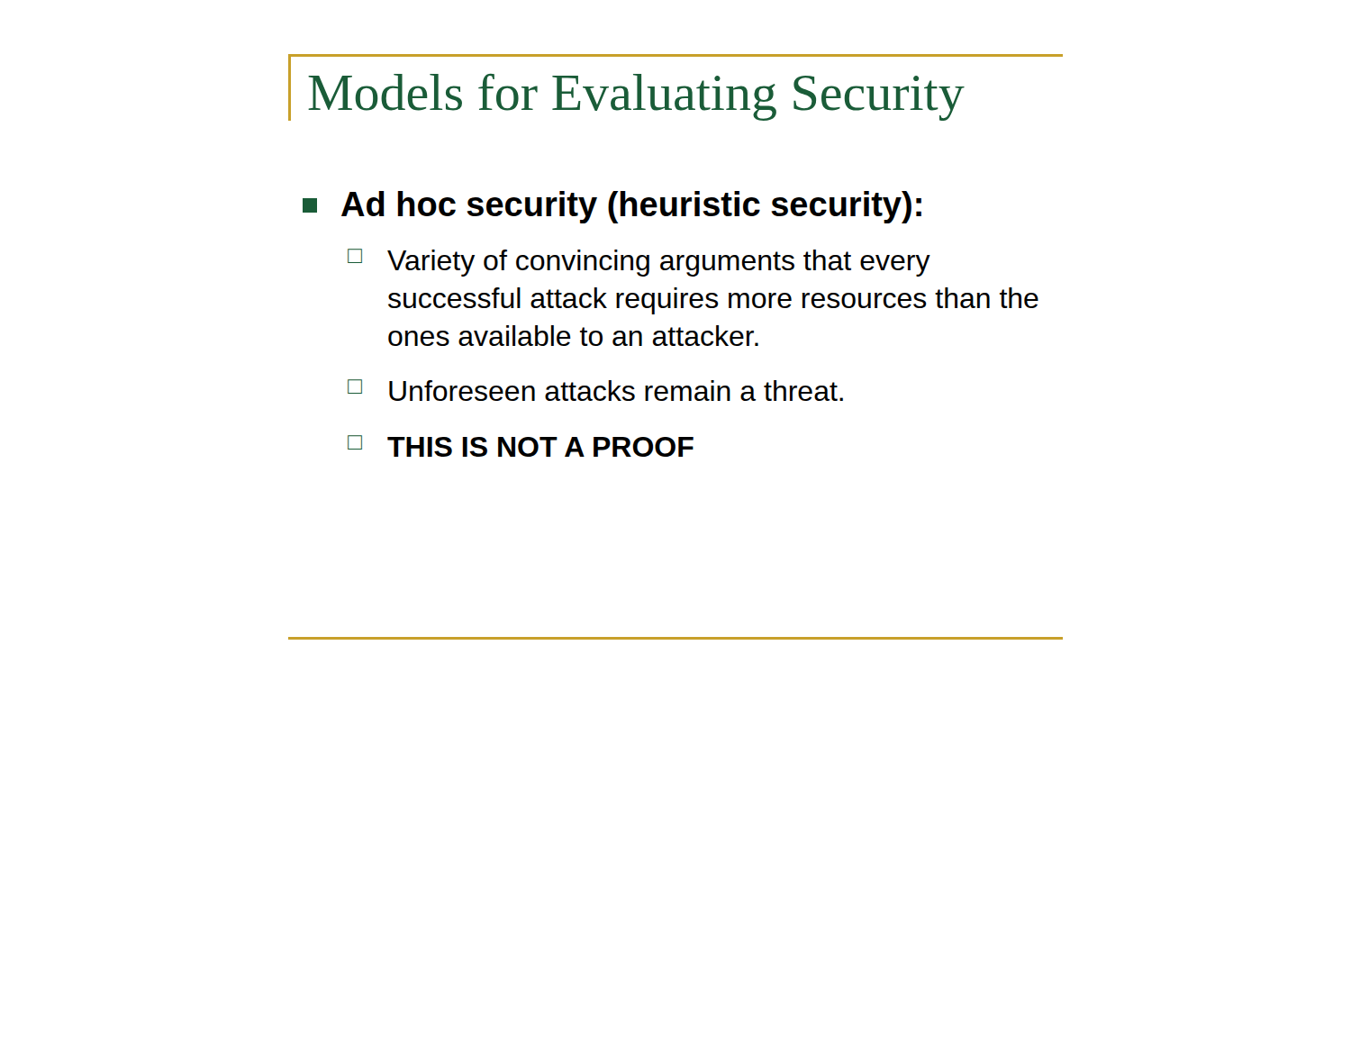Models for Evaluating Security
Ad hoc security (heuristic security):
Variety of convincing arguments that every successful attack requires more resources than the ones available to an attacker.
Unforeseen attacks remain a threat.
THIS IS NOT A PROOF